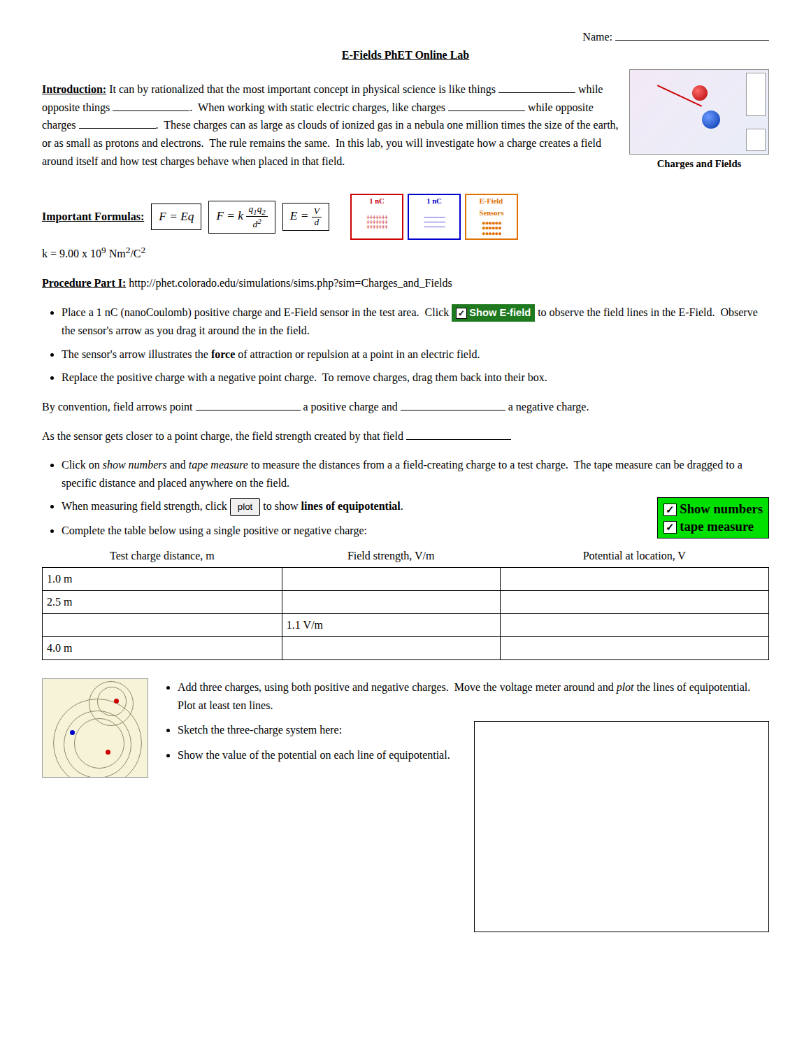Name:
E-Fields PhET Online Lab
Charges and Fields
Introduction: It can by rationalized that the most important concept in physical science is like things while opposite things . When working with static electric charges, like charges while opposite charges . These charges can as large as clouds of ionized gas in a nebula one million times the size of the earth, or as small as protons and electrons. The rule remains the same. In this lab, you will investigate how a charge creates a field around itself and how test charges behave when placed in that field.
Important Formulas: F = Eq F = k q1q2 d2 E = Vd 1 nC +++++++
+++++++
+++++++ 1 nC −−−−−−−
−−−−−−−
−−−−−−− E-Field
Sensors ●●●●●●
●●●●●●
●●●●●●
k = 9.00 x 109 Nm2/C2
Procedure Part I: http://phet.colorado.edu/simulations/sims.php?sim=Charges_and_Fields
Place a 1 nC (nanoCoulomb) positive charge and E-Field sensor in the test area. Click ✓Show E-field to observe the field lines in the E-Field. Observe the sensor's arrow as you drag it around the in the field.
The sensor's arrow illustrates the force of attraction or repulsion at a point in an electric field.
Replace the positive charge with a negative point charge. To remove charges, drag them back into their box.
By convention, field arrows point a positive charge and a negative charge.
As the sensor gets closer to a point charge, the field strength created by that field
Click on show numbers and tape measure to measure the distances from a a field-creating charge to a test charge. The tape measure can be dragged to a specific distance and placed anywhere on the field.
✓Show numbers
✓tape measure
When measuring field strength, click plot to show lines of equipotential.
Complete the table below using a single positive or negative charge:
| Test charge distance, m | Field strength, V/m | Potential at location, V |
| --- | --- | --- |
| 1.0 m | | |
| 2.5 m | | |
| | 1.1 V/m | |
| 4.0 m | | |
Add three charges, using both positive and negative charges. Move the voltage meter around and plot the lines of equipotential. Plot at least ten lines.
Sketch the three-charge system here:
Show the value of the potential on each line of equipotential.